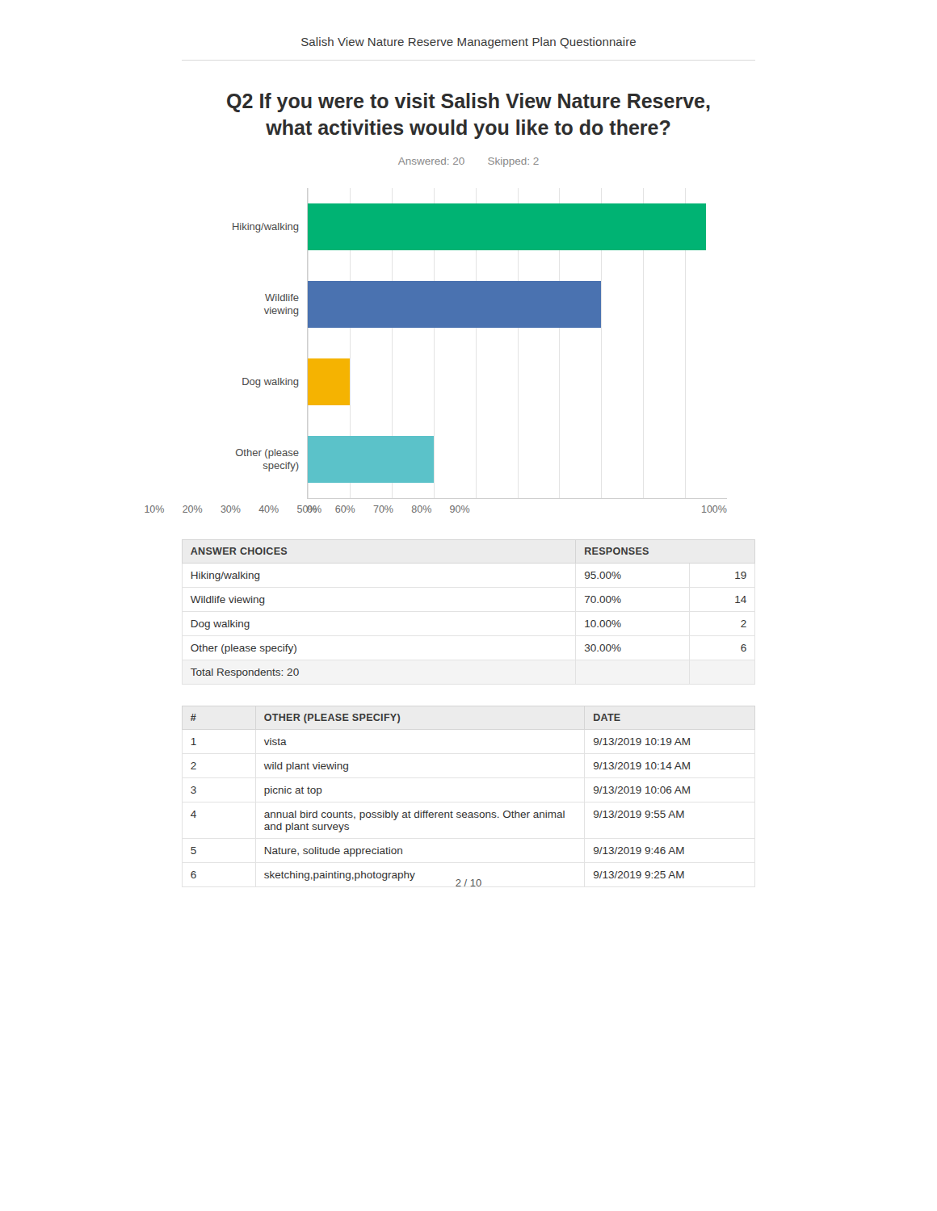Salish View Nature Reserve Management Plan Questionnaire
Q2 If you were to visit Salish View Nature Reserve, what activities would you like to do there?
Answered: 20 Skipped: 2
Hiking/walking
Wildlife
viewing
Dog walking
Other (please
specify)
0%
10%
20%
30%
40%
50%
60%
70%
80%
90%
100%
| ANSWER CHOICES | RESPONSES |
| --- | --- |
| Hiking/walking | 95.00% | 19 |
| Wildlife viewing | 70.00% | 14 |
| Dog walking | 10.00% | 2 |
| Other (please specify) | 30.00% | 6 |
| Total Respondents: 20 | | |
| # | OTHER (PLEASE SPECIFY) | DATE |
| --- | --- | --- |
| 1 | vista | 9/13/2019 10:19 AM |
| 2 | wild plant viewing | 9/13/2019 10:14 AM |
| 3 | picnic at top | 9/13/2019 10:06 AM |
| 4 | annual bird counts, possibly at different seasons. Other animal and plant surveys | 9/13/2019 9:55 AM |
| 5 | Nature, solitude appreciation | 9/13/2019 9:46 AM |
| 6 | sketching,painting,photography | 9/13/2019 9:25 AM |
2 / 10